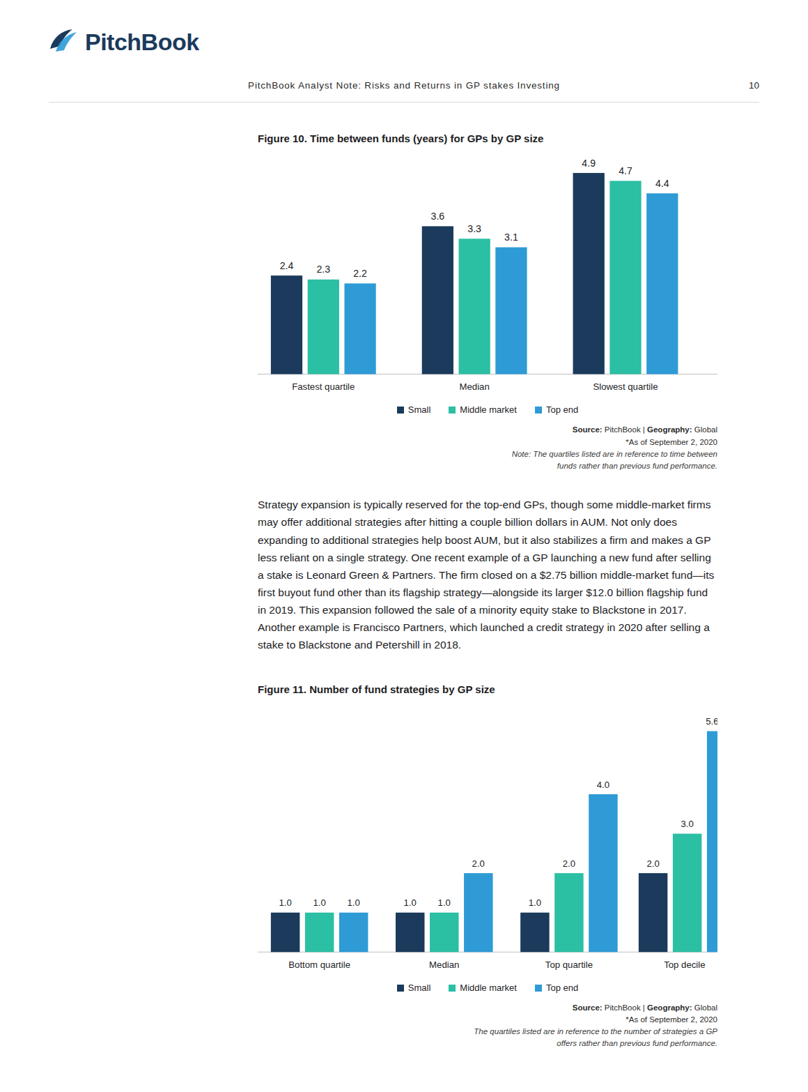PitchBook
PitchBook Analyst Note: Risks and Returns in GP stakes Investing
10
Figure 10. Time between funds (years) for GPs by GP size
2.4 2.3 2.2 3.6 3.3 3.1 4.9 4.7 4.4 Fastest quartile Median Slowest quartile
Small Middle market Top end
Source: PitchBook | Geography: Global
*As of September 2, 2020
Note: The quartiles listed are in reference to time between
funds rather than previous fund performance.
Strategy expansion is typically reserved for the top-end GPs, though some middle-market firms may offer additional strategies after hitting a couple billion dollars in AUM. Not only does expanding to additional strategies help boost AUM, but it also stabilizes a firm and makes a GP less reliant on a single strategy. One recent example of a GP launching a new fund after selling a stake is Leonard Green & Partners. The firm closed on a $2.75 billion middle-market fund—its first buyout fund other than its flagship strategy—alongside its larger $12.0 billion flagship fund in 2019. This expansion followed the sale of a minority equity stake to Blackstone in 2017. Another example is Francisco Partners, which launched a credit strategy in 2020 after selling a stake to Blackstone and Petershill in 2018.
Figure 11. Number of fund strategies by GP size
1.0 1.0 1.0 1.0 1.0 2.0 1.0 2.0 4.0 2.0 3.0 5.6 Bottom quartile Median Top quartile Top decile
Small Middle market Top end
Source: PitchBook | Geography: Global
*As of September 2, 2020
The quartiles listed are in reference to the number of strategies a GP
offers rather than previous fund performance.